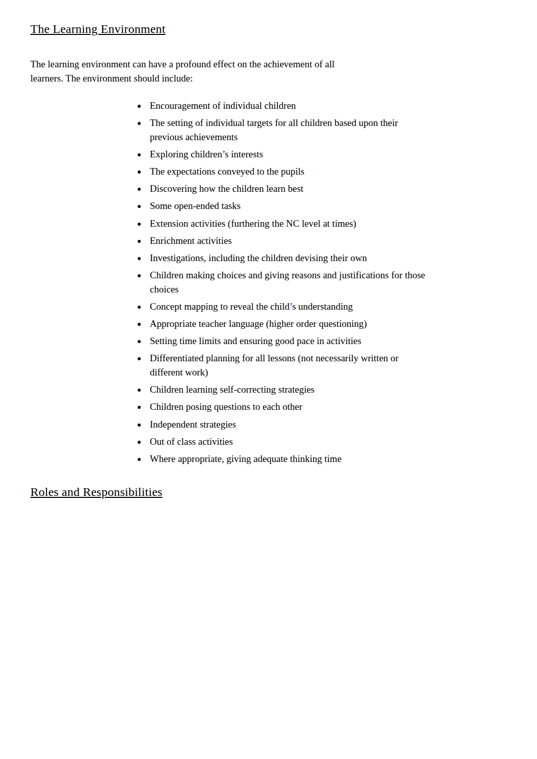The Learning Environment
The learning environment can have a profound effect on the achievement of all learners. The environment should include:
Encouragement of individual children
The setting of individual targets for all children based upon their previous achievements
Exploring children’s interests
The expectations conveyed to the pupils
Discovering how the children learn best
Some open-ended tasks
Extension activities (furthering the NC level at times)
Enrichment activities
Investigations, including the children devising their own
Children making choices and giving reasons and justifications for those choices
Concept mapping to reveal the child’s understanding
Appropriate teacher language (higher order questioning)
Setting time limits and ensuring good pace in activities
Differentiated planning for all lessons (not necessarily written or different work)
Children learning self-correcting strategies
Children posing questions to each other
Independent strategies
Out of class activities
Where appropriate, giving adequate thinking time
Roles and Responsibilities